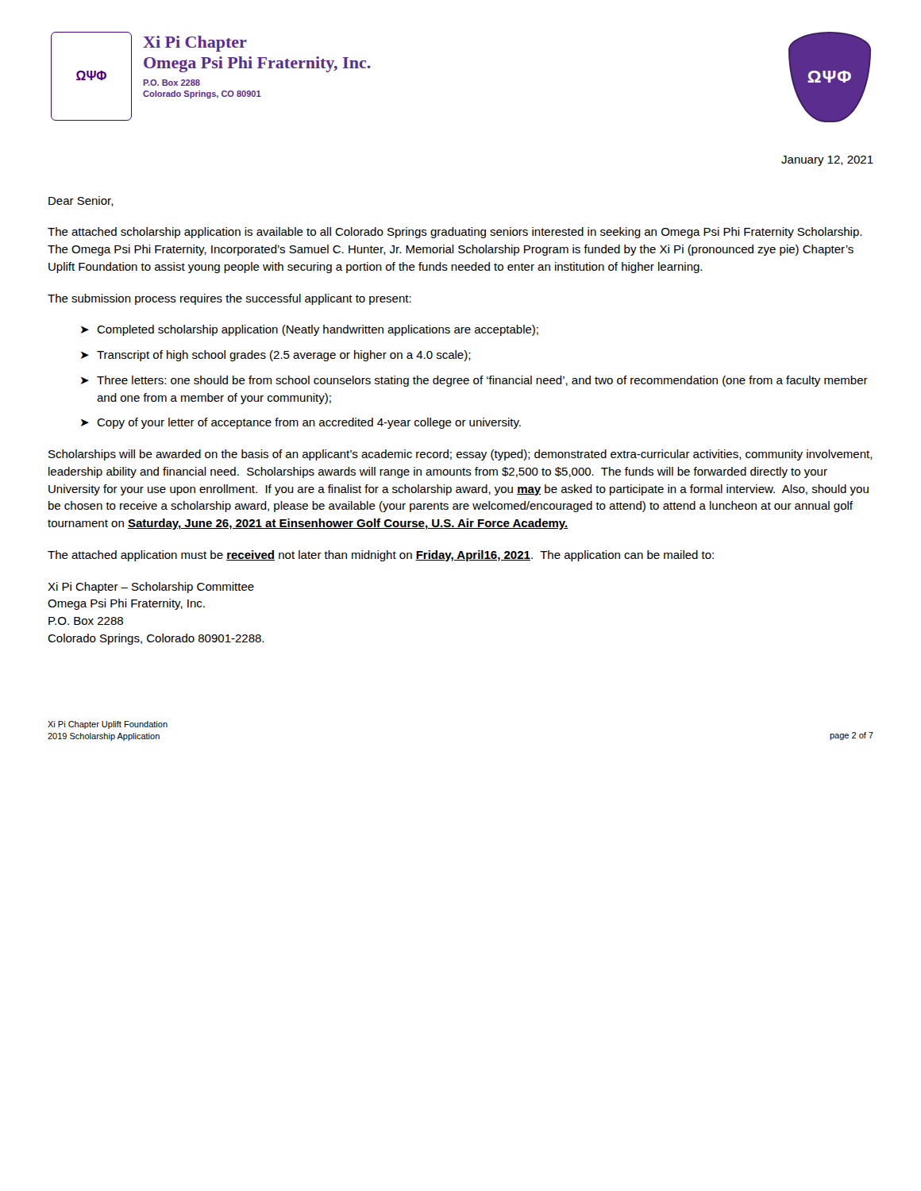Xi Pi Chapter
Omega Psi Phi Fraternity, Inc.
P.O. Box 2288
Colorado Springs, CO 80901
January 12, 2021
Dear Senior,
The attached scholarship application is available to all Colorado Springs graduating seniors interested in seeking an Omega Psi Phi Fraternity Scholarship. The Omega Psi Phi Fraternity, Incorporated’s Samuel C. Hunter, Jr. Memorial Scholarship Program is funded by the Xi Pi (pronounced zye pie) Chapter’s Uplift Foundation to assist young people with securing a portion of the funds needed to enter an institution of higher learning.
The submission process requires the successful applicant to present:
Completed scholarship application (Neatly handwritten applications are acceptable);
Transcript of high school grades (2.5 average or higher on a 4.0 scale);
Three letters: one should be from school counselors stating the degree of ‘financial need’, and two of recommendation (one from a faculty member and one from a member of your community);
Copy of your letter of acceptance from an accredited 4-year college or university.
Scholarships will be awarded on the basis of an applicant’s academic record; essay (typed); demonstrated extra-curricular activities, community involvement, leadership ability and financial need. Scholarships awards will range in amounts from $2,500 to $5,000. The funds will be forwarded directly to your University for your use upon enrollment. If you are a finalist for a scholarship award, you may be asked to participate in a formal interview. Also, should you be chosen to receive a scholarship award, please be available (your parents are welcomed/encouraged to attend) to attend a luncheon at our annual golf tournament on Saturday, June 26, 2021 at Einsenhower Golf Course, U.S. Air Force Academy.
The attached application must be received not later than midnight on Friday, April16, 2021. The application can be mailed to:
Xi Pi Chapter – Scholarship Committee
Omega Psi Phi Fraternity, Inc.
P.O. Box 2288
Colorado Springs, Colorado 80901-2288.
Xi Pi Chapter Uplift Foundation
2019 Scholarship Application
page 2 of 7